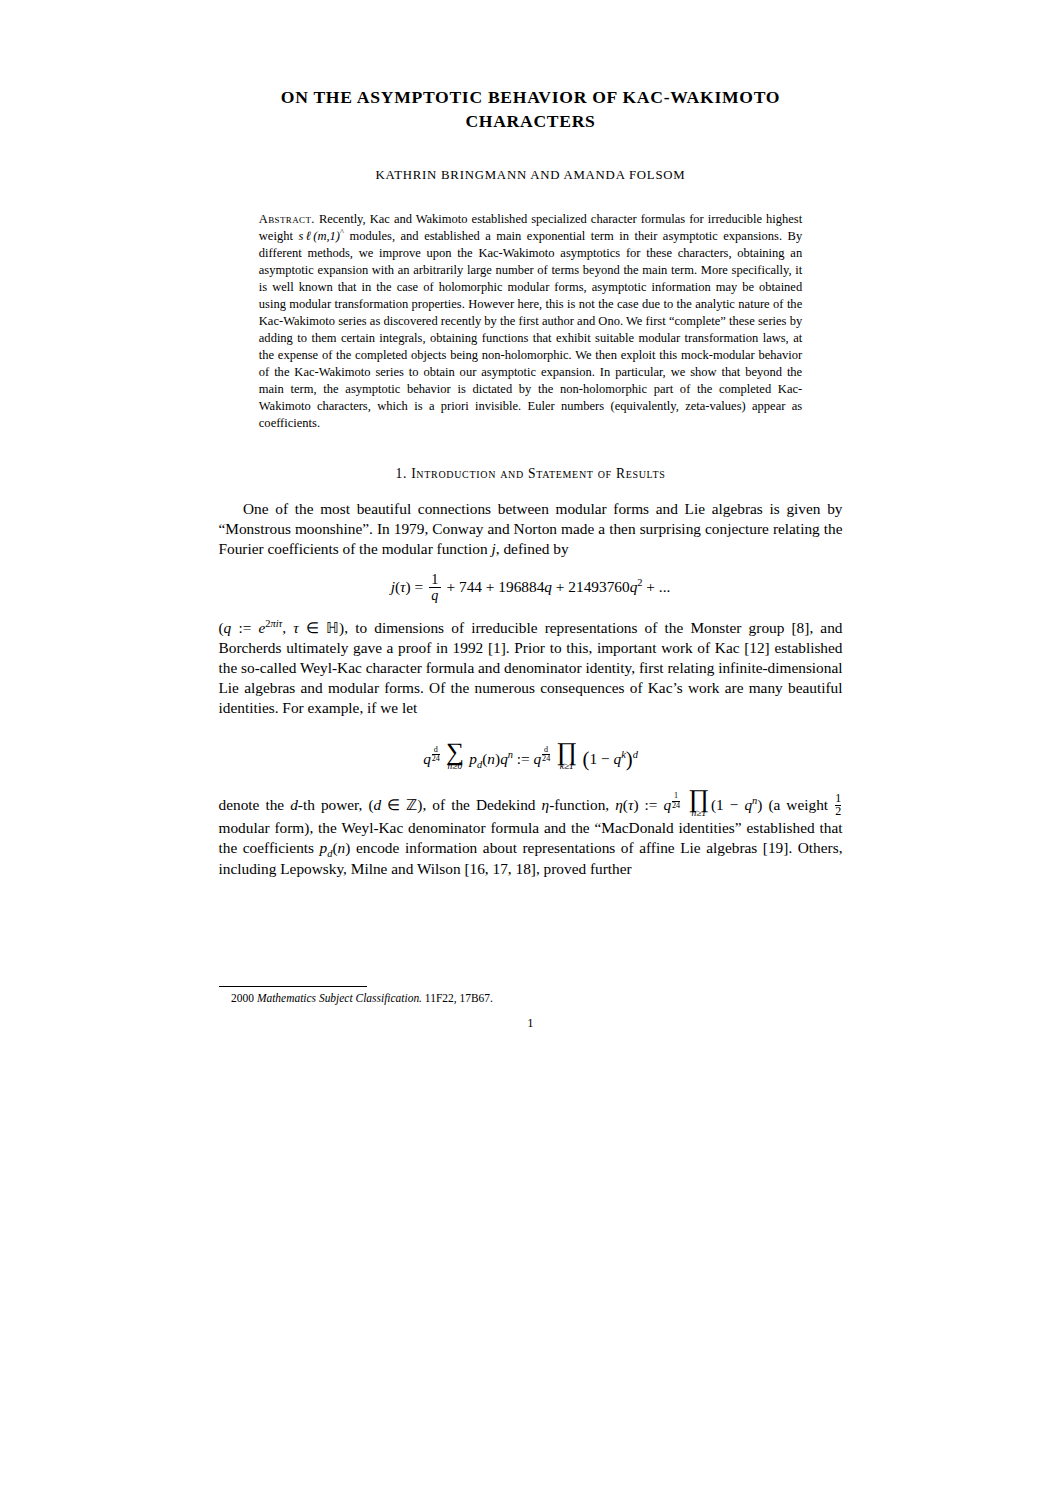On the Asymptotic Behavior of Kac-Wakimoto
Characters
Kathrin Bringmann and Amanda Folsom
Abstract. Recently, Kac and Wakimoto established specialized character formulas for irreducible highest weight sℓ(m,1)^ modules, and established a main exponential term in their asymptotic expansions. By different methods, we improve upon the Kac-Wakimoto asymptotics for these characters, obtaining an asymptotic expansion with an arbitrarily large number of terms beyond the main term. More specifically, it is well known that in the case of holomorphic modular forms, asymptotic information may be obtained using modular transformation properties. However here, this is not the case due to the analytic nature of the Kac-Wakimoto series as discovered recently by the first author and Ono. We first “complete” these series by adding to them certain integrals, obtaining functions that exhibit suitable modular transformation laws, at the expense of the completed objects being non-holomorphic. We then exploit this mock-modular behavior of the Kac-Wakimoto series to obtain our asymptotic expansion. In particular, we show that beyond the main term, the asymptotic behavior is dictated by the non-holomorphic part of the completed Kac-Wakimoto characters, which is a priori invisible. Euler numbers (equivalently, zeta-values) appear as coefficients.
1. Introduction and Statement of Results
One of the most beautiful connections between modular forms and Lie algebras is given by “Monstrous moonshine”. In 1979, Conway and Norton made a then surprising conjecture relating the Fourier coefficients of the modular function j, defined by
j(τ) = 1 q + 744 + 196884q + 21493760q2 + ...
(q := e2πiτ, τ ∈ ℍ), to dimensions of irreducible representations of the Monster group [8], and Borcherds ultimately gave a proof in 1992 [1]. Prior to this, important work of Kac [12] established the so-called Weyl-Kac character formula and denominator identity, first relating infinite-dimensional Lie algebras and modular forms. Of the numerous consequences of Kac’s work are many beautiful identities. For example, if we let
qd 24 ∑n≥0 pd(n)qn := qd 24 ∏k≥1 (1 − qk)d
denote the d-th power, (d ∈ ℤ), of the Dedekind η-function, η(τ) := q124 ∏n≥1(1 − qn) (a weight 12 modular form), the Weyl-Kac denominator formula and the “MacDonald identities” established that the coefficients pd(n) encode information about representations of affine Lie algebras [19]. Others, including Lepowsky, Milne and Wilson [16, 17, 18], proved further
2000 Mathematics Subject Classification. 11F22, 17B67.
1